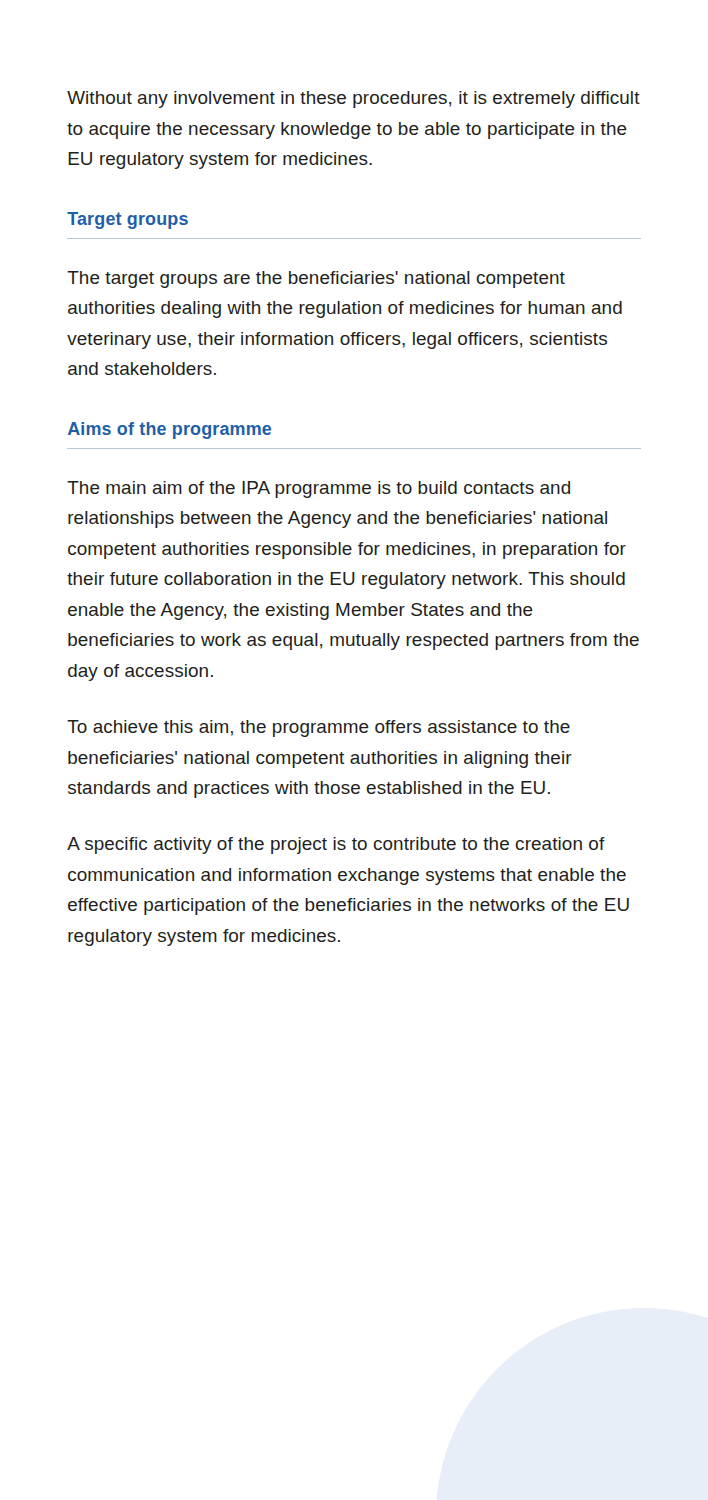Without any involvement in these procedures, it is extremely difficult to acquire the necessary knowledge to be able to participate in the EU regulatory system for medicines.
Target groups
The target groups are the beneficiaries' national competent authorities dealing with the regulation of medicines for human and veterinary use, their information officers, legal officers, scientists and stakeholders.
Aims of the programme
The main aim of the IPA programme is to build contacts and relationships between the Agency and the beneficiaries' national competent authorities responsible for medicines, in preparation for their future collaboration in the EU regulatory network. This should enable the Agency, the existing Member States and the beneficiaries to work as equal, mutually respected partners from the day of accession.
To achieve this aim, the programme offers assistance to the beneficiaries' national competent authorities in aligning their standards and practices with those established in the EU.
A specific activity of the project is to contribute to the creation of communication and information exchange systems that enable the effective participation of the beneficiaries in the networks of the EU regulatory system for medicines.